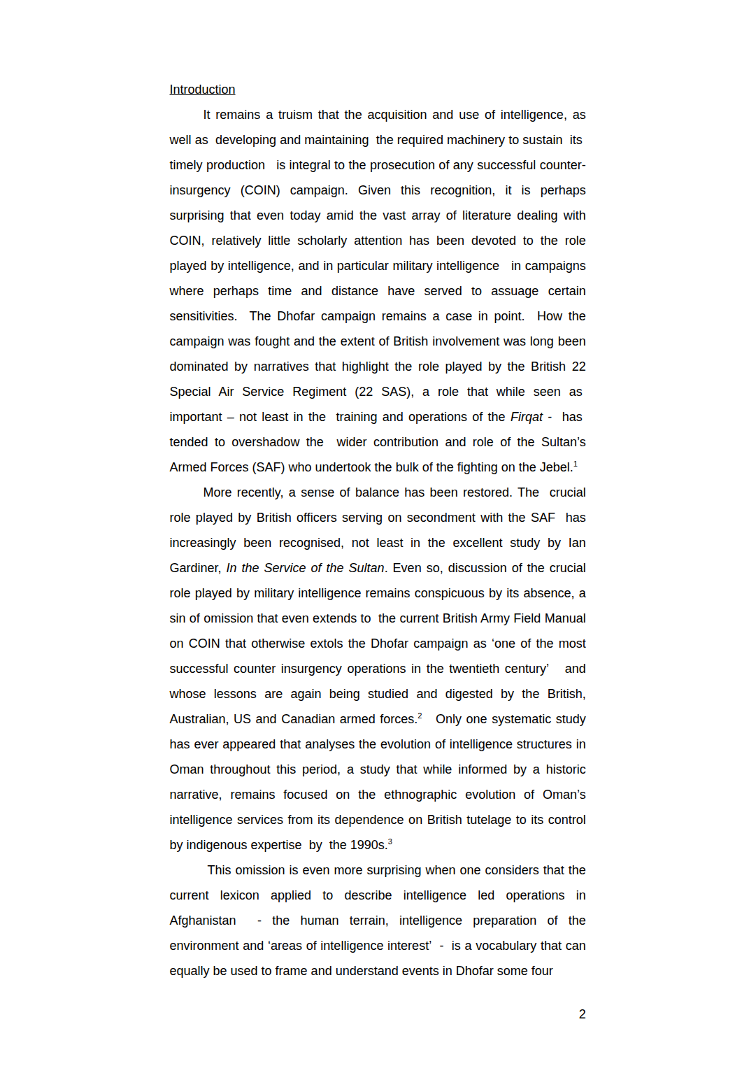Introduction
It remains a truism that the acquisition and use of intelligence, as well as developing and maintaining the required machinery to sustain its timely production is integral to the prosecution of any successful counter-insurgency (COIN) campaign. Given this recognition, it is perhaps surprising that even today amid the vast array of literature dealing with COIN, relatively little scholarly attention has been devoted to the role played by intelligence, and in particular military intelligence in campaigns where perhaps time and distance have served to assuage certain sensitivities. The Dhofar campaign remains a case in point. How the campaign was fought and the extent of British involvement was long been dominated by narratives that highlight the role played by the British 22 Special Air Service Regiment (22 SAS), a role that while seen as important – not least in the training and operations of the Firqat - has tended to overshadow the wider contribution and role of the Sultan’s Armed Forces (SAF) who undertook the bulk of the fighting on the Jebel.1
More recently, a sense of balance has been restored. The crucial role played by British officers serving on secondment with the SAF has increasingly been recognised, not least in the excellent study by Ian Gardiner, In the Service of the Sultan. Even so, discussion of the crucial role played by military intelligence remains conspicuous by its absence, a sin of omission that even extends to the current British Army Field Manual on COIN that otherwise extols the Dhofar campaign as ‘one of the most successful counter insurgency operations in the twentieth century’ and whose lessons are again being studied and digested by the British, Australian, US and Canadian armed forces.2 Only one systematic study has ever appeared that analyses the evolution of intelligence structures in Oman throughout this period, a study that while informed by a historic narrative, remains focused on the ethnographic evolution of Oman’s intelligence services from its dependence on British tutelage to its control by indigenous expertise by the 1990s.3
This omission is even more surprising when one considers that the current lexicon applied to describe intelligence led operations in Afghanistan - the human terrain, intelligence preparation of the environment and ‘areas of intelligence interest’ - is a vocabulary that can equally be used to frame and understand events in Dhofar some four
2